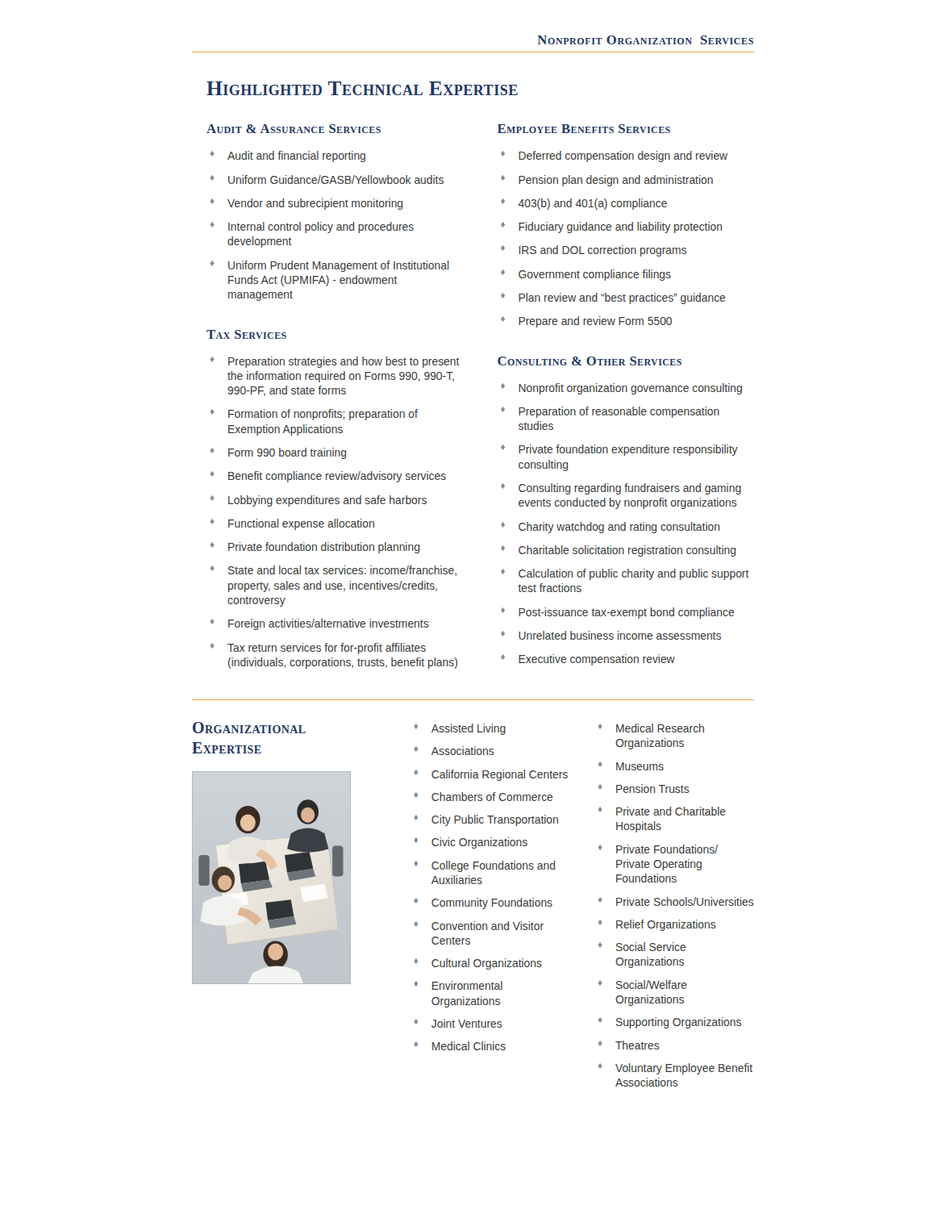Nonprofit Organization Services
Highlighted Technical Expertise
Audit & Assurance Services
Audit and financial reporting
Uniform Guidance/GASB/Yellowbook audits
Vendor and subrecipient monitoring
Internal control policy and procedures development
Uniform Prudent Management of Institutional Funds Act (UPMIFA) - endowment management
Tax Services
Preparation strategies and how best to present the information required on Forms 990, 990-T, 990-PF, and state forms
Formation of nonprofits; preparation of Exemption Applications
Form 990 board training
Benefit compliance review/advisory services
Lobbying expenditures and safe harbors
Functional expense allocation
Private foundation distribution planning
State and local tax services: income/franchise, property, sales and use, incentives/credits, controversy
Foreign activities/alternative investments
Tax return services for for-profit affiliates (individuals, corporations, trusts, benefit plans)
Employee Benefits Services
Deferred compensation design and review
Pension plan design and administration
403(b) and 401(a) compliance
Fiduciary guidance and liability protection
IRS and DOL correction programs
Government compliance filings
Plan review and “best practices” guidance
Prepare and review Form 5500
Consulting & Other Services
Nonprofit organization governance consulting
Preparation of reasonable compensation studies
Private foundation expenditure responsibility consulting
Consulting regarding fundraisers and gaming events conducted by nonprofit organizations
Charity watchdog and rating consultation
Charitable solicitation registration consulting
Calculation of public charity and public support test fractions
Post-issuance tax-exempt bond compliance
Unrelated business income assessments
Executive compensation review
Organizational
Expertise
Assisted Living
Associations
California Regional Centers
Chambers of Commerce
City Public Transportation
Civic Organizations
College Foundations and Auxiliaries
Community Foundations
Convention and Visitor Centers
Cultural Organizations
Environmental Organizations
Joint Ventures
Medical Clinics
Medical Research Organizations
Museums
Pension Trusts
Private and Charitable Hospitals
Private Foundations/
Private Operating Foundations
Private Schools/Universities
Relief Organizations
Social Service Organizations
Social/Welfare Organizations
Supporting Organizations
Theatres
Voluntary Employee Benefit Associations